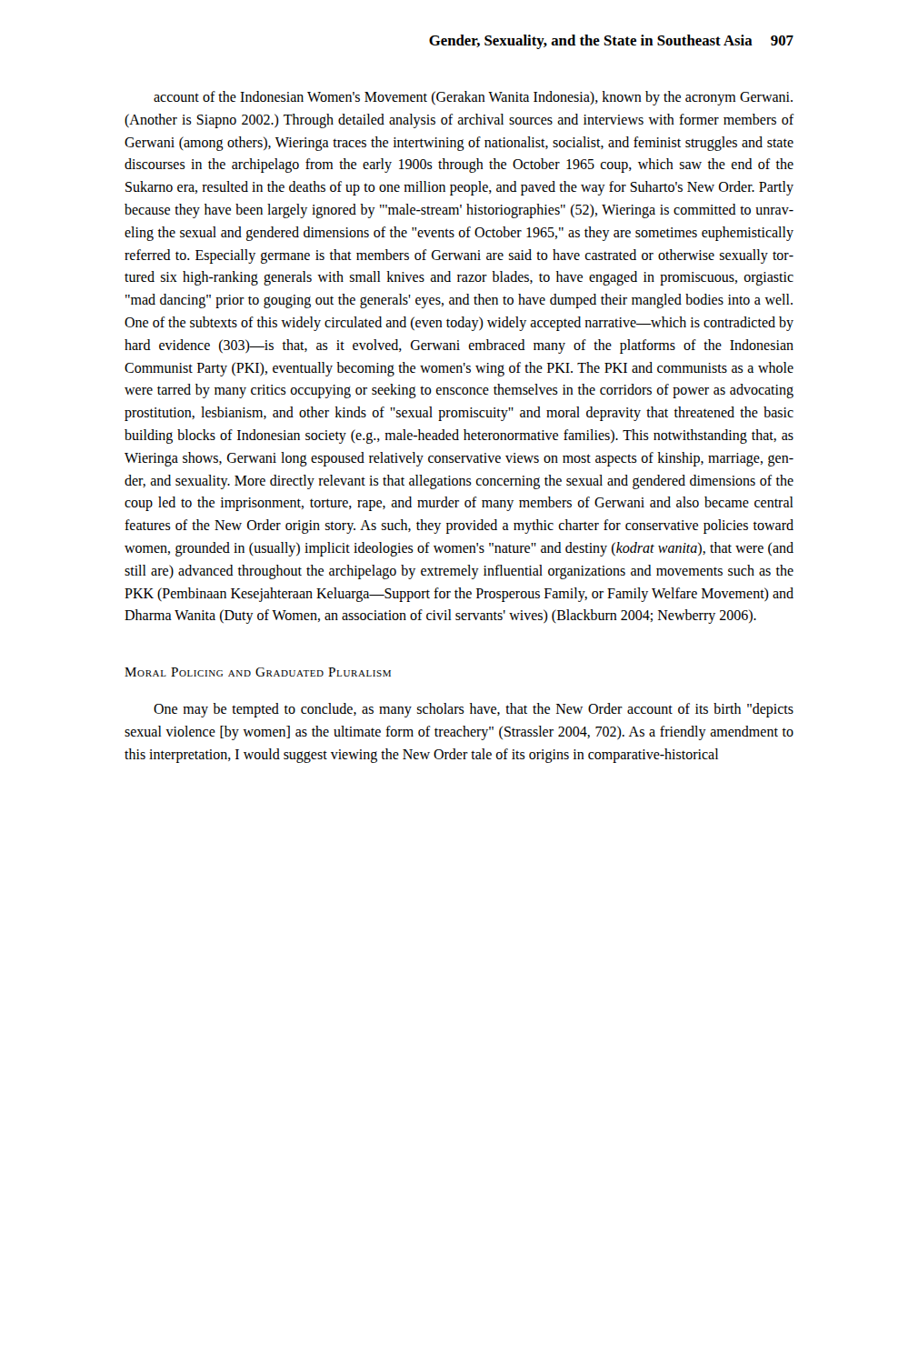Gender, Sexuality, and the State in Southeast Asia 907
account of the Indonesian Women's Movement (Gerakan Wanita Indonesia), known by the acronym Gerwani. (Another is Siapno 2002.) Through detailed analysis of archival sources and interviews with former members of Gerwani (among others), Wieringa traces the intertwining of nationalist, socialist, and feminist struggles and state discourses in the archipelago from the early 1900s through the October 1965 coup, which saw the end of the Sukarno era, resulted in the deaths of up to one million people, and paved the way for Suharto's New Order. Partly because they have been largely ignored by "'male-stream' historiographies" (52), Wieringa is committed to unraveling the sexual and gendered dimensions of the "events of October 1965," as they are sometimes euphemistically referred to. Especially germane is that members of Gerwani are said to have castrated or otherwise sexually tortured six high-ranking generals with small knives and razor blades, to have engaged in promiscuous, orgiastic "mad dancing" prior to gouging out the generals' eyes, and then to have dumped their mangled bodies into a well. One of the subtexts of this widely circulated and (even today) widely accepted narrative—which is contradicted by hard evidence (303)—is that, as it evolved, Gerwani embraced many of the platforms of the Indonesian Communist Party (PKI), eventually becoming the women's wing of the PKI. The PKI and communists as a whole were tarred by many critics occupying or seeking to ensconce themselves in the corridors of power as advocating prostitution, lesbianism, and other kinds of "sexual promiscuity" and moral depravity that threatened the basic building blocks of Indonesian society (e.g., male-headed heteronormative families). This notwithstanding that, as Wieringa shows, Gerwani long espoused relatively conservative views on most aspects of kinship, marriage, gender, and sexuality. More directly relevant is that allegations concerning the sexual and gendered dimensions of the coup led to the imprisonment, torture, rape, and murder of many members of Gerwani and also became central features of the New Order origin story. As such, they provided a mythic charter for conservative policies toward women, grounded in (usually) implicit ideologies of women's "nature" and destiny (kodrat wanita), that were (and still are) advanced throughout the archipelago by extremely influential organizations and movements such as the PKK (Pembinaan Kesejahteraan Keluarga—Support for the Prosperous Family, or Family Welfare Movement) and Dharma Wanita (Duty of Women, an association of civil servants' wives) (Blackburn 2004; Newberry 2006).
Moral Policing and Graduated Pluralism
One may be tempted to conclude, as many scholars have, that the New Order account of its birth "depicts sexual violence [by women] as the ultimate form of treachery" (Strassler 2004, 702). As a friendly amendment to this interpretation, I would suggest viewing the New Order tale of its origins in comparative-historical